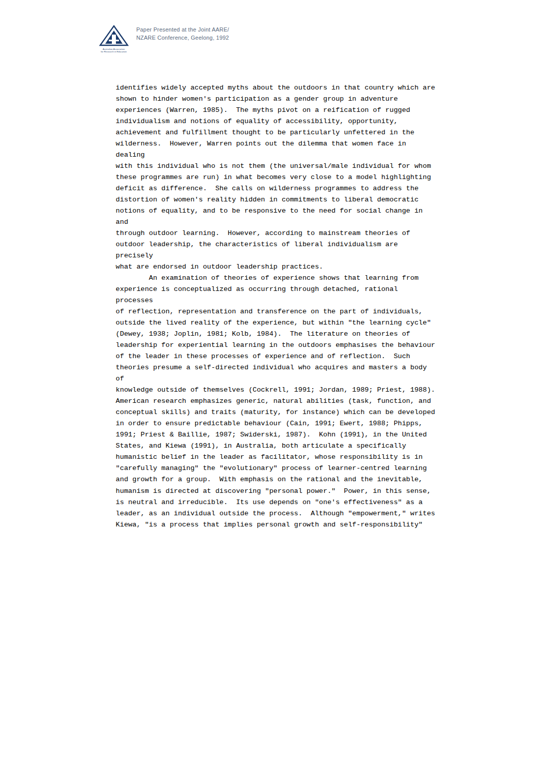Australian Association
for Research in Education
Paper Presented at the Joint AARE/
NZARE Conference, Geelong, 1992
identifies widely accepted myths about the outdoors in that country which are shown to hinder women's participation as a gender group in adventure experiences (Warren, 1985). The myths pivot on a reification of rugged individualism and notions of equality of accessibility, opportunity, achievement and fulfillment thought to be particularly unfettered in the wilderness. However, Warren points out the dilemma that women face in dealing with this individual who is not them (the universal/male individual for whom these programmes are run) in what becomes very close to a model highlighting deficit as difference. She calls on wilderness programmes to address the distortion of women's reality hidden in commitments to liberal democratic notions of equality, and to be responsive to the need for social change in and through outdoor learning. However, according to mainstream theories of outdoor leadership, the characteristics of liberal individualism are precisely what are endorsed in outdoor leadership practices. An examination of theories of experience shows that learning from experience is conceptualized as occurring through detached, rational processes of reflection, representation and transference on the part of individuals, outside the lived reality of the experience, but within "the learning cycle" (Dewey, 1938; Joplin, 1981; Kolb, 1984). The literature on theories of leadership for experiential learning in the outdoors emphasises the behaviour of the leader in these processes of experience and of reflection. Such theories presume a self-directed individual who acquires and masters a body of knowledge outside of themselves (Cockrell, 1991; Jordan, 1989; Priest, 1988). American research emphasizes generic, natural abilities (task, function, and conceptual skills) and traits (maturity, for instance) which can be developed in order to ensure predictable behaviour (Cain, 1991; Ewert, 1988; Phipps, 1991; Priest & Baillie, 1987; Swiderski, 1987). Kohn (1991), in the United States, and Kiewa (1991), in Australia, both articulate a specifically humanistic belief in the leader as facilitator, whose responsibility is in "carefully managing" the "evolutionary" process of learner-centred learning and growth for a group. With emphasis on the rational and the inevitable, humanism is directed at discovering "personal power." Power, in this sense, is neutral and irreducible. Its use depends on "one's effectiveness" as a leader, as an individual outside the process. Although "empowerment," writes Kiewa, "is a process that implies personal growth and self-responsibility"